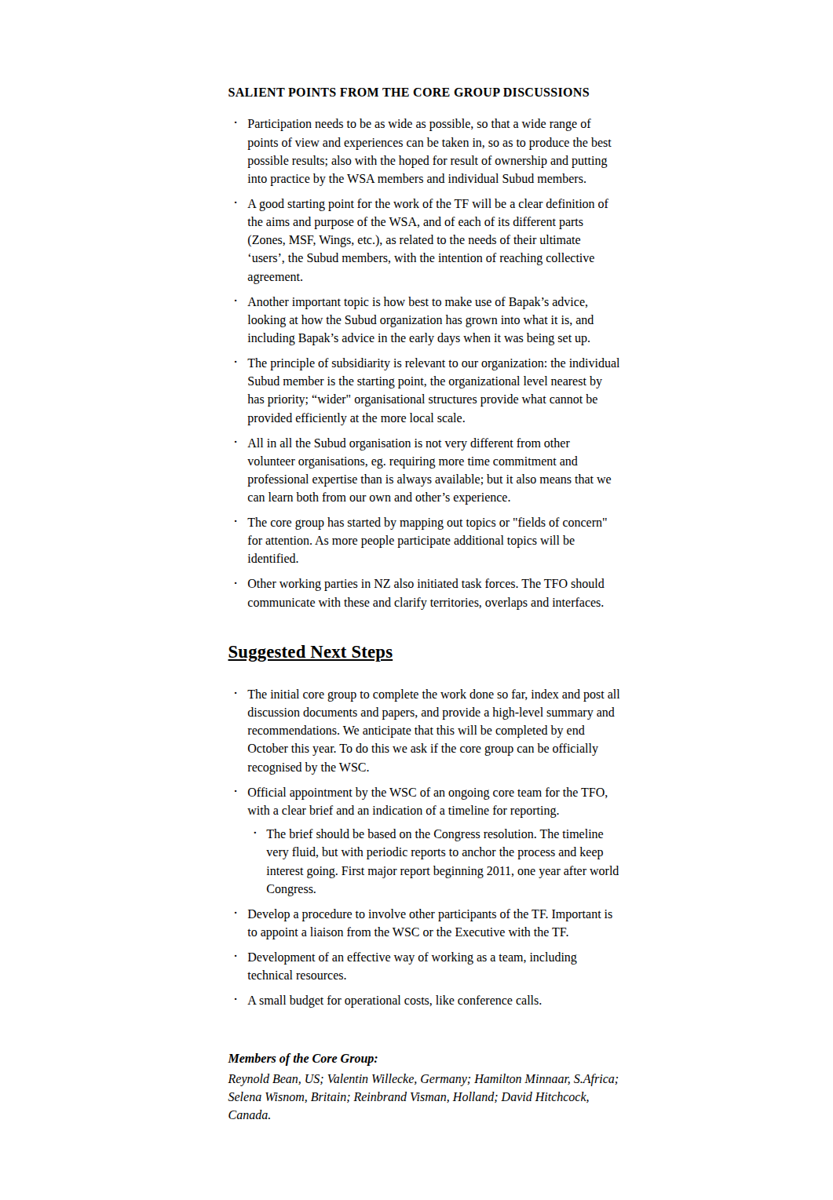Salient Points from the Core Group Discussions
Participation needs to be as wide as possible, so that a wide range of points of view and experiences can be taken in, so as to produce the best possible results; also with the hoped for result of ownership and putting into practice by the WSA members and individual Subud members.
A good starting point for the work of the TF will be a clear definition of the aims and purpose of the WSA, and of each of its different parts (Zones, MSF, Wings, etc.), as related to the needs of their ultimate ‘users’, the Subud members, with the intention of reaching collective agreement.
Another important topic is how best to make use of Bapak’s advice, looking at how the Subud organization has grown into what it is, and including Bapak’s advice in the early days when it was being set up.
The principle of subsidiarity is relevant to our organization: the individual Subud member is the starting point, the organizational level nearest by has priority; “wider" organisational structures provide what cannot be provided efficiently at the more local scale.
All in all the Subud organisation is not very different from other volunteer organisations, eg. requiring more time commitment and professional expertise than is always available; but it also means that we can learn both from our own and other’s experience.
The core group has started by mapping out topics or "fields of concern" for attention. As more people participate additional topics will be identified.
Other working parties in NZ also initiated task forces. The TFO should communicate with these and clarify territories, overlaps and interfaces.
Suggested Next Steps
The initial core group to complete the work done so far, index and post all discussion documents and papers, and provide a high-level summary and recommendations. We anticipate that this will be completed by end October this year. To do this we ask if the core group can be officially recognised by the WSC.
Official appointment by the WSC of an ongoing core team for the TFO, with a clear brief and an indication of a timeline for reporting.
The brief should be based on the Congress resolution. The timeline very fluid, but with periodic reports to anchor the process and keep interest going. First major report beginning 2011, one year after world Congress.
Develop a procedure to involve other participants of the TF. Important is to appoint a liaison from the WSC or the Executive with the TF.
Development of an effective way of working as a team, including technical resources.
A small budget for operational costs, like conference calls.
Members of the Core Group:
Reynold Bean, US; Valentin Willecke, Germany; Hamilton Minnaar, S.Africa; Selena Wisnom, Britain; Reinbrand Visman, Holland; David Hitchcock, Canada.